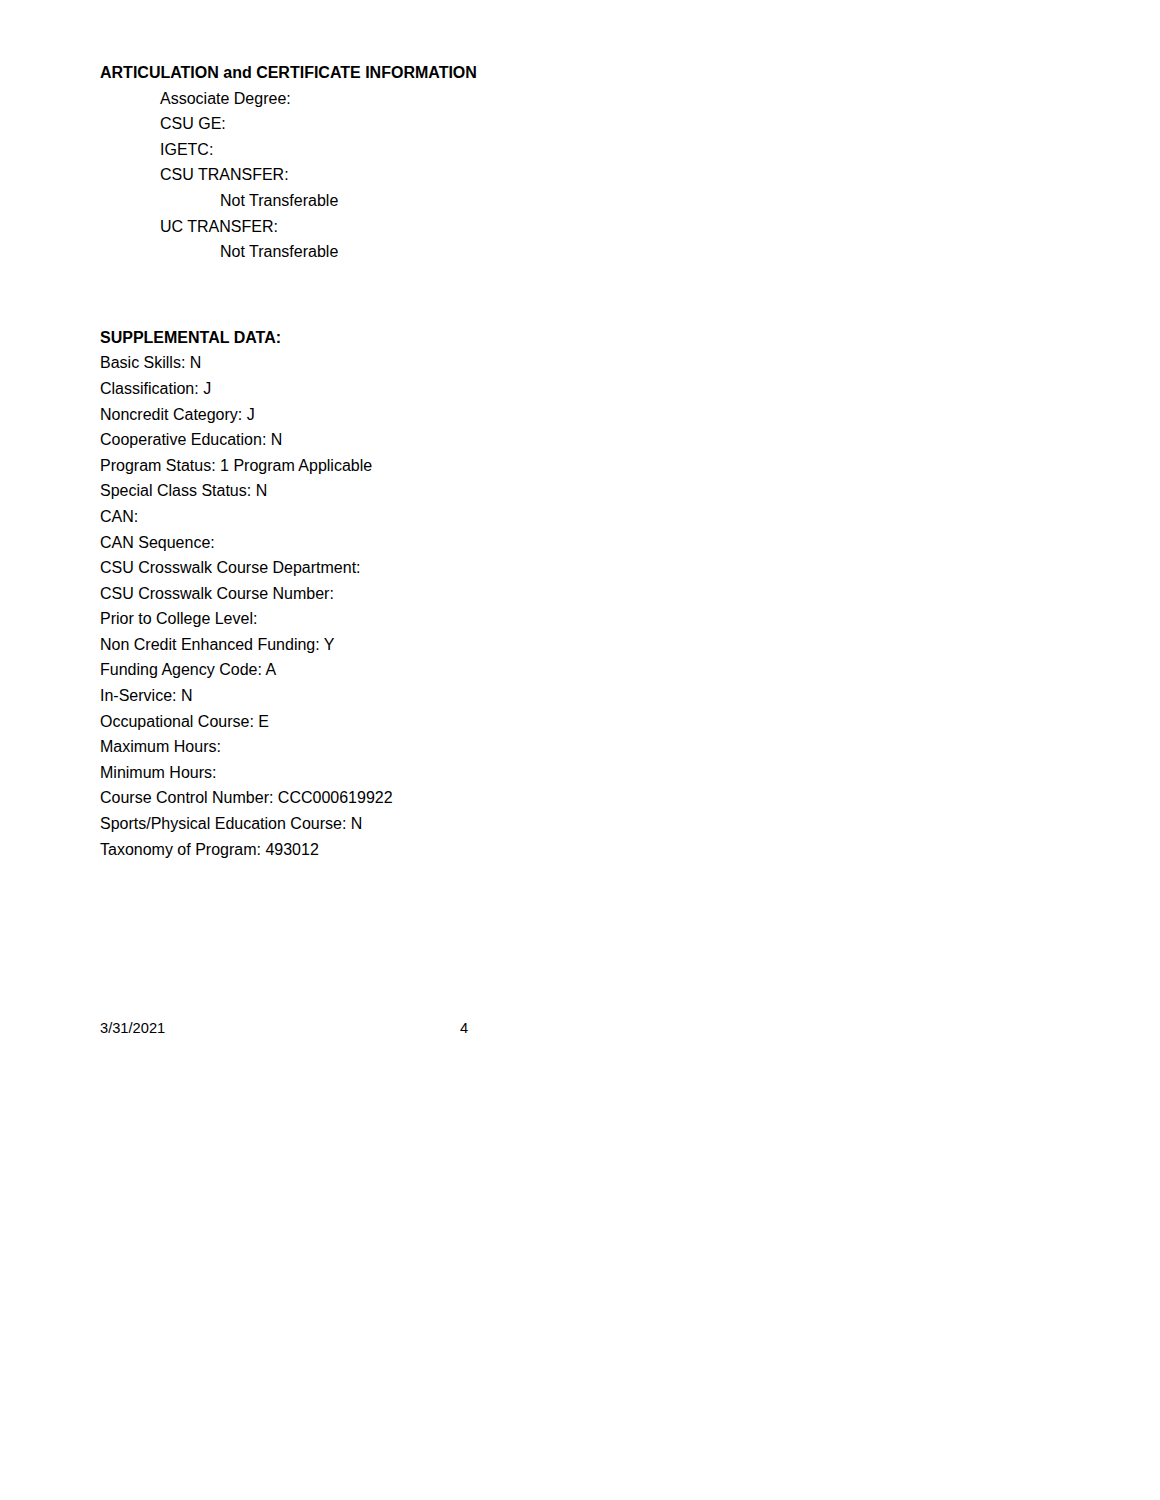ARTICULATION and CERTIFICATE INFORMATION
Associate Degree:
CSU GE:
IGETC:
CSU TRANSFER:
Not Transferable
UC TRANSFER:
Not Transferable
SUPPLEMENTAL DATA:
Basic Skills: N
Classification: J
Noncredit Category: J
Cooperative Education: N
Program Status: 1 Program Applicable
Special Class Status: N
CAN:
CAN Sequence:
CSU Crosswalk Course Department:
CSU Crosswalk Course Number:
Prior to College Level:
Non Credit Enhanced Funding: Y
Funding Agency Code: A
In-Service: N
Occupational Course: E
Maximum Hours:
Minimum Hours:
Course Control Number: CCC000619922
Sports/Physical Education Course: N
Taxonomy of Program: 493012
3/31/2021 4